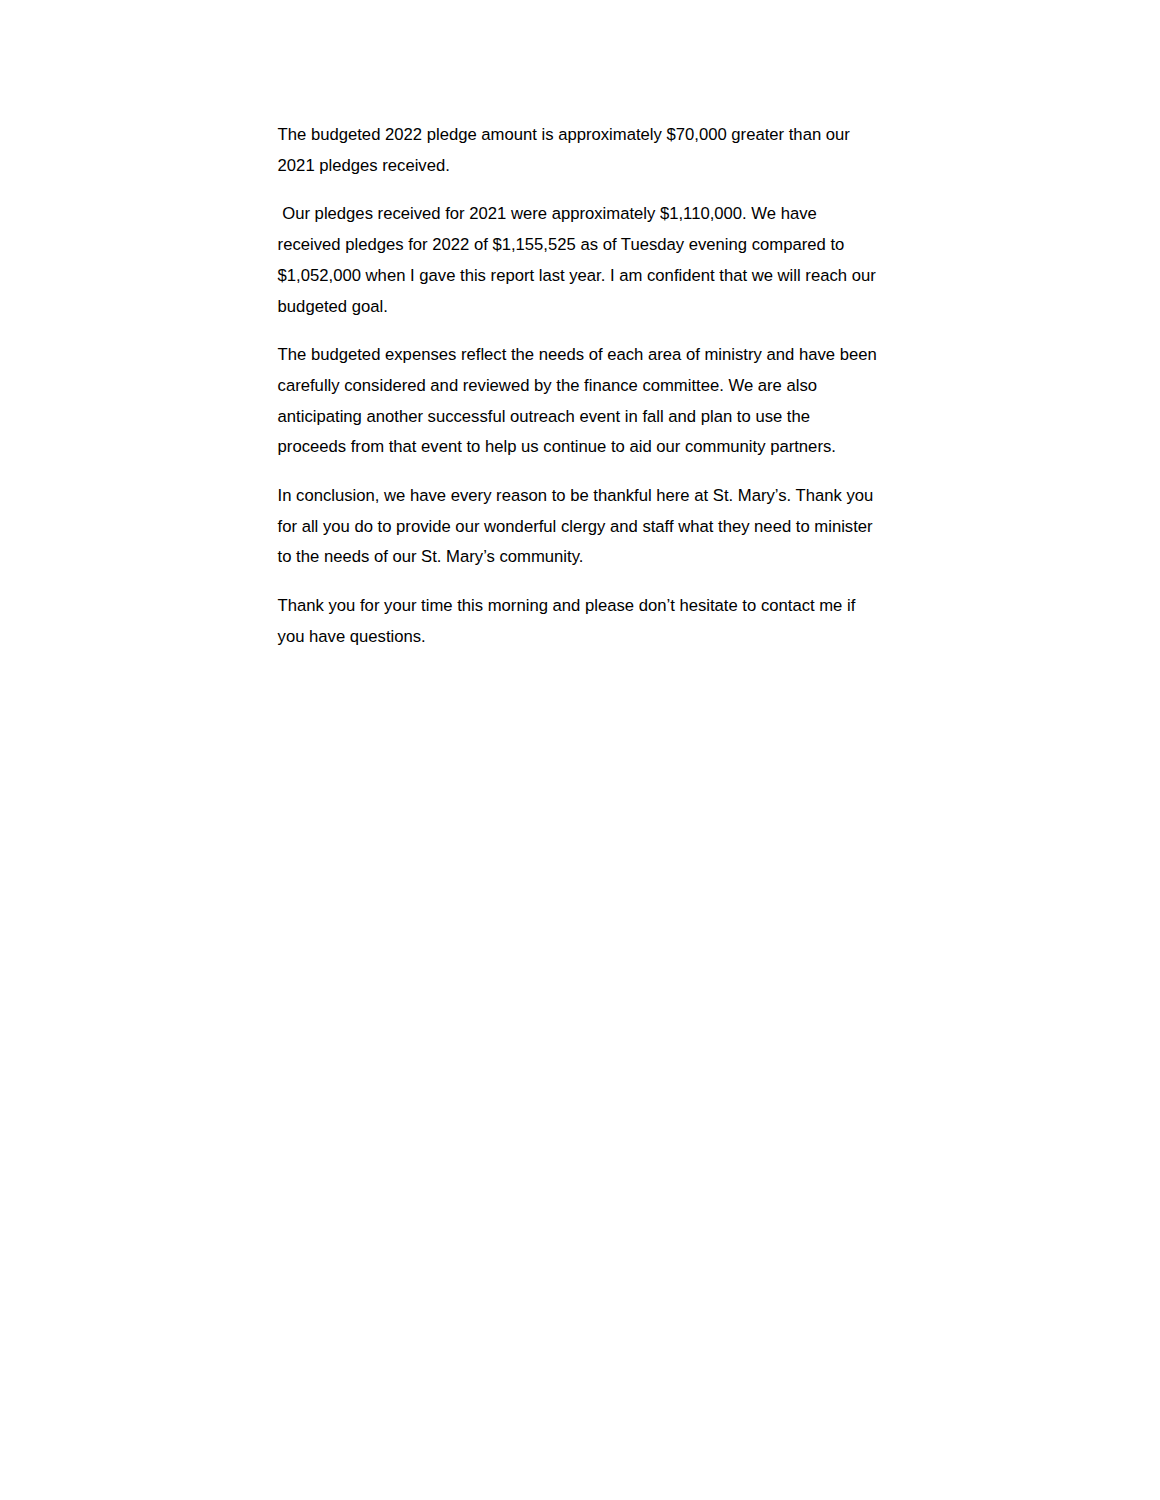The budgeted 2022 pledge amount is approximately $70,000 greater than our 2021 pledges received.
Our pledges received for 2021 were approximately $1,110,000. We have received pledges for 2022 of $1,155,525 as of Tuesday evening compared to $1,052,000 when I gave this report last year. I am confident that we will reach our budgeted goal.
The budgeted expenses reflect the needs of each area of ministry and have been carefully considered and reviewed by the finance committee. We are also anticipating another successful outreach event in fall and plan to use the proceeds from that event to help us continue to aid our community partners.
In conclusion, we have every reason to be thankful here at St. Mary’s. Thank you for all you do to provide our wonderful clergy and staff what they need to minister to the needs of our St. Mary’s community.
Thank you for your time this morning and please don’t hesitate to contact me if you have questions.